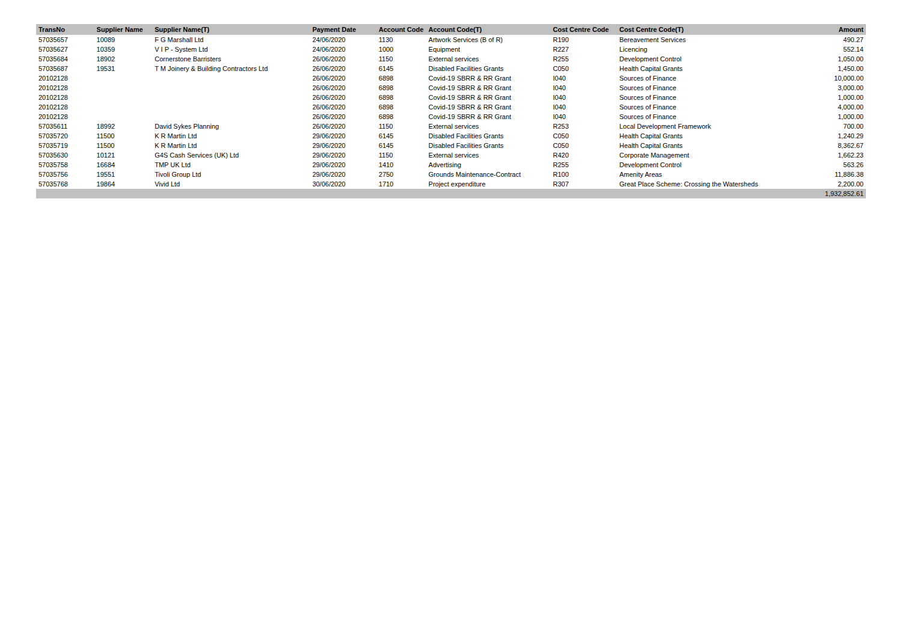| TransNo | Supplier Name | Supplier Name(T) | Payment Date | Account Code | Account Code(T) | Cost Centre Code | Cost Centre Code(T) | Amount |
| --- | --- | --- | --- | --- | --- | --- | --- | --- |
| 57035657 | 10089 | F G Marshall Ltd | 24/06/2020 | 1130 | Artwork Services (B of R) | R190 | Bereavement Services | 490.27 |
| 57035627 | 10359 | V I P - System Ltd | 24/06/2020 | 1000 | Equipment | R227 | Licencing | 552.14 |
| 57035684 | 18902 | Cornerstone Barristers | 26/06/2020 | 1150 | External services | R255 | Development Control | 1,050.00 |
| 57035687 | 19531 | T M Joinery & Building Contractors Ltd | 26/06/2020 | 6145 | Disabled Facilities Grants | C050 | Health Capital Grants | 1,450.00 |
| 20102128 | | | 26/06/2020 | 6898 | Covid-19 SBRR & RR Grant | I040 | Sources of Finance | 10,000.00 |
| 20102128 | | | 26/06/2020 | 6898 | Covid-19 SBRR & RR Grant | I040 | Sources of Finance | 3,000.00 |
| 20102128 | | | 26/06/2020 | 6898 | Covid-19 SBRR & RR Grant | I040 | Sources of Finance | 1,000.00 |
| 20102128 | | | 26/06/2020 | 6898 | Covid-19 SBRR & RR Grant | I040 | Sources of Finance | 4,000.00 |
| 20102128 | | | 26/06/2020 | 6898 | Covid-19 SBRR & RR Grant | I040 | Sources of Finance | 1,000.00 |
| 57035611 | 18992 | David Sykes Planning | 26/06/2020 | 1150 | External services | R253 | Local Development Framework | 700.00 |
| 57035720 | 11500 | K R Martin Ltd | 29/06/2020 | 6145 | Disabled Facilities Grants | C050 | Health Capital Grants | 1,240.29 |
| 57035719 | 11500 | K R Martin Ltd | 29/06/2020 | 6145 | Disabled Facilities Grants | C050 | Health Capital Grants | 8,362.67 |
| 57035630 | 10121 | G4S Cash Services (UK) Ltd | 29/06/2020 | 1150 | External services | R420 | Corporate Management | 1,662.23 |
| 57035758 | 16684 | TMP UK Ltd | 29/06/2020 | 1410 | Advertising | R255 | Development Control | 563.26 |
| 57035756 | 19551 | Tivoli Group Ltd | 29/06/2020 | 2750 | Grounds Maintenance-Contract | R100 | Amenity Areas | 11,886.38 |
| 57035768 | 19864 | Vivid Ltd | 30/06/2020 | 1710 | Project expenditure | R307 | Great Place Scheme: Crossing the Watersheds | 2,200.00 |
| | | | | | | | | 1,932,852.61 |